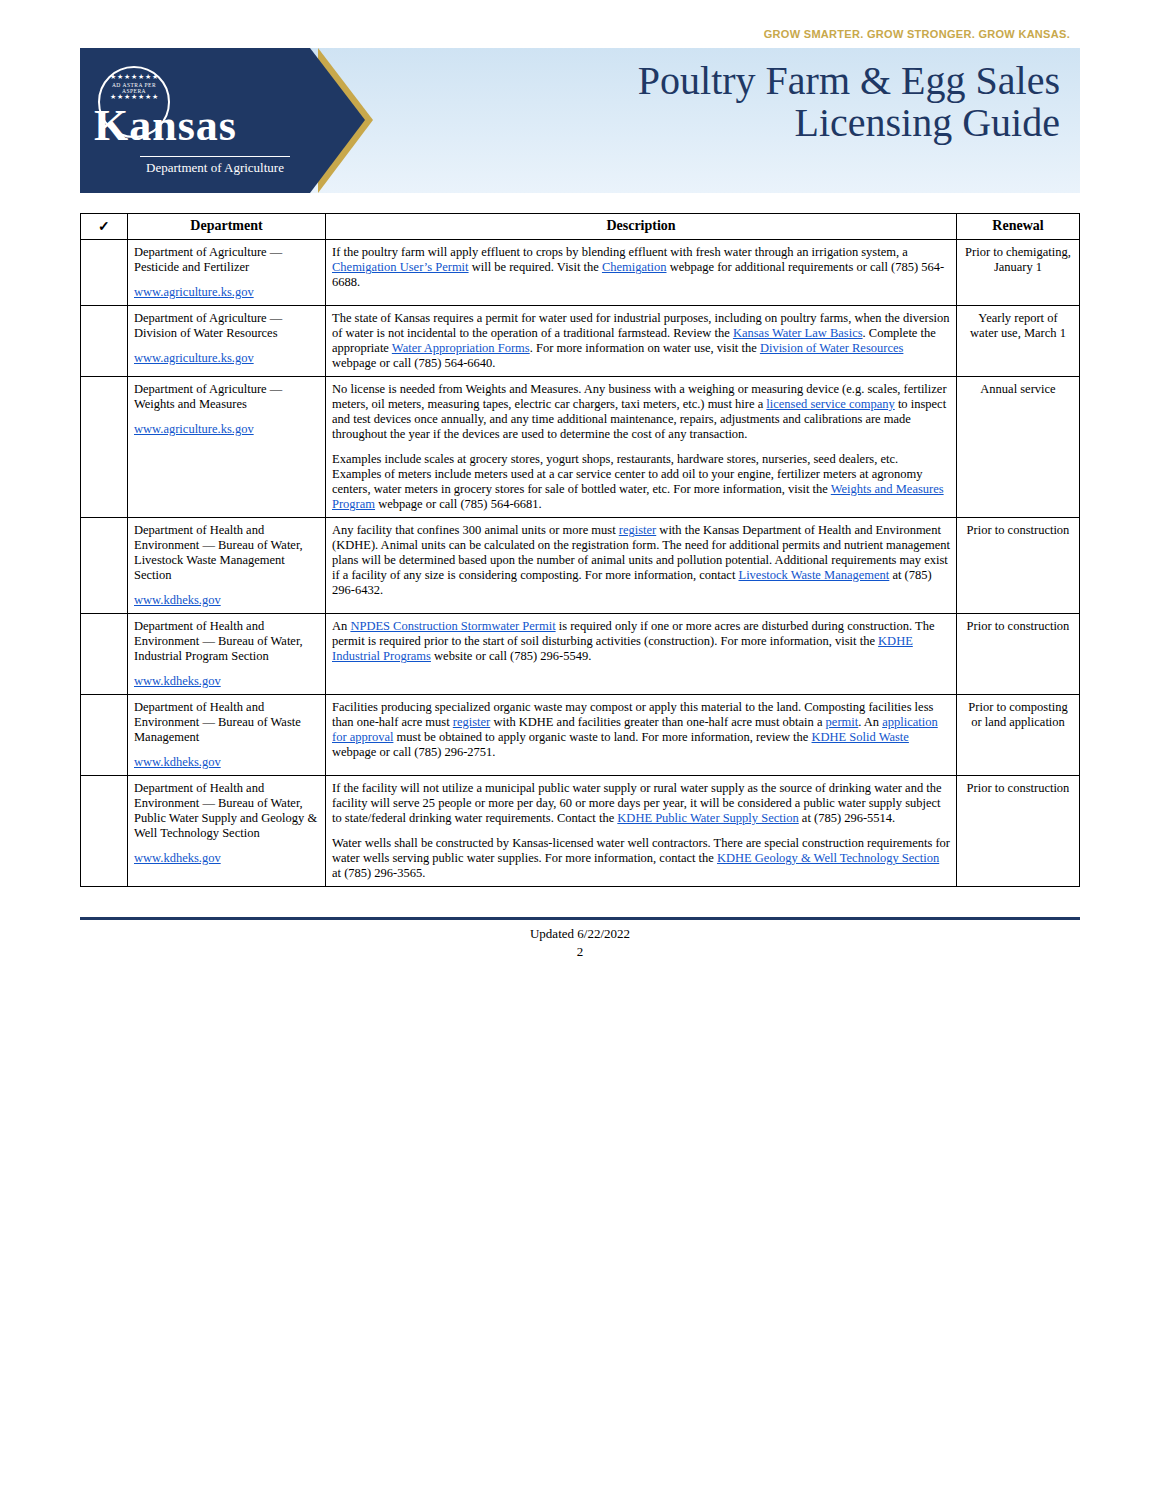GROW SMARTER. GROW STRONGER. GROW KANSAS.
Poultry Farm & Egg Sales
Licensing Guide
★★★★★★★
AD ASTRA PER ASPERA
★★★★★★★
Kansas
Department of Agriculture
| ✓ | Department | Description | Renewal |
| --- | --- | --- | --- |
| | Department of Agriculture — Pesticide and Fertilizer www.agriculture.ks.gov | If the poultry farm will apply effluent to crops by blending effluent with fresh water through an irrigation system, a Chemigation User’s Permit will be required. Visit the Chemigation webpage for additional requirements or call (785) 564-6688. | Prior to chemigating, January 1 |
| | Department of Agriculture — Division of Water Resources www.agriculture.ks.gov | The state of Kansas requires a permit for water used for industrial purposes, including on poultry farms, when the diversion of water is not incidental to the operation of a traditional farmstead. Review the Kansas Water Law Basics . Complete the appropriate Water Appropriation Forms . For more information on water use, visit the Division of Water Resources webpage or call (785) 564-6640. | Yearly report of water use, March 1 |
| | Department of Agriculture — Weights and Measures www.agriculture.ks.gov | No license is needed from Weights and Measures. Any business with a weighing or measuring device (e.g. scales, fertilizer meters, oil meters, measuring tapes, electric car chargers, taxi meters, etc.) must hire a licensed service company to inspect and test devices once annually, and any time additional maintenance, repairs, adjustments and calibrations are made throughout the year if the devices are used to determine the cost of any transaction. Examples include scales at grocery stores, yogurt shops, restaurants, hardware stores, nurseries, seed dealers, etc. Examples of meters include meters used at a car service center to add oil to your engine, fertilizer meters at agronomy centers, water meters in grocery stores for sale of bottled water, etc. For more information, visit the Weights and Measures Program webpage or call (785) 564-6681. | Annual service |
| | Department of Health and Environment — Bureau of Water, Livestock Waste Management Section www.kdheks.gov | Any facility that confines 300 animal units or more must register with the Kansas Department of Health and Environment (KDHE). Animal units can be calculated on the registration form. The need for additional permits and nutrient management plans will be determined based upon the number of animal units and pollution potential. Additional requirements may exist if a facility of any size is considering composting. For more information, contact Livestock Waste Management at (785) 296-6432. | Prior to construction |
| | Department of Health and Environment — Bureau of Water, Industrial Program Section www.kdheks.gov | An NPDES Construction Stormwater Permit is required only if one or more acres are disturbed during construction. The permit is required prior to the start of soil disturbing activities (construction). For more information, visit the KDHE Industrial Programs website or call (785) 296-5549. | Prior to construction |
| | Department of Health and Environment — Bureau of Waste Management www.kdheks.gov | Facilities producing specialized organic waste may compost or apply this material to the land. Composting facilities less than one-half acre must register with KDHE and facilities greater than one-half acre must obtain a permit . An application for approval must be obtained to apply organic waste to land. For more information, review the KDHE Solid Waste webpage or call (785) 296-2751. | Prior to composting or land application |
| | Department of Health and Environment — Bureau of Water, Public Water Supply and Geology & Well Technology Section www.kdheks.gov | If the facility will not utilize a municipal public water supply or rural water supply as the source of drinking water and the facility will serve 25 people or more per day, 60 or more days per year, it will be considered a public water supply subject to state/federal drinking water requirements. Contact the KDHE Public Water Supply Section at (785) 296-5514. Water wells shall be constructed by Kansas-licensed water well contractors. There are special construction requirements for water wells serving public water supplies. For more information, contact the KDHE Geology & Well Technology Section at (785) 296-3565. | Prior to construction |
Updated 6/22/2022
2